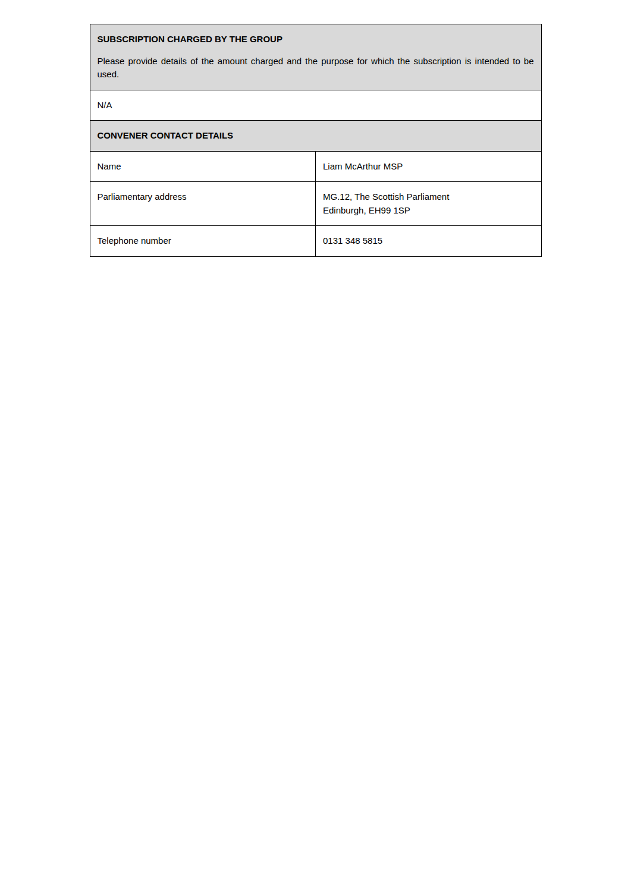| SUBSCRIPTION CHARGED BY THE GROUP Please provide details of the amount charged and the purpose for which the subscription is intended to be used. |
| N/A |
| CONVENER CONTACT DETAILS |
| Name | Liam McArthur MSP |
| Parliamentary address | MG.12, The Scottish Parliament Edinburgh, EH99 1SP |
| Telephone number | 0131 348 5815 |